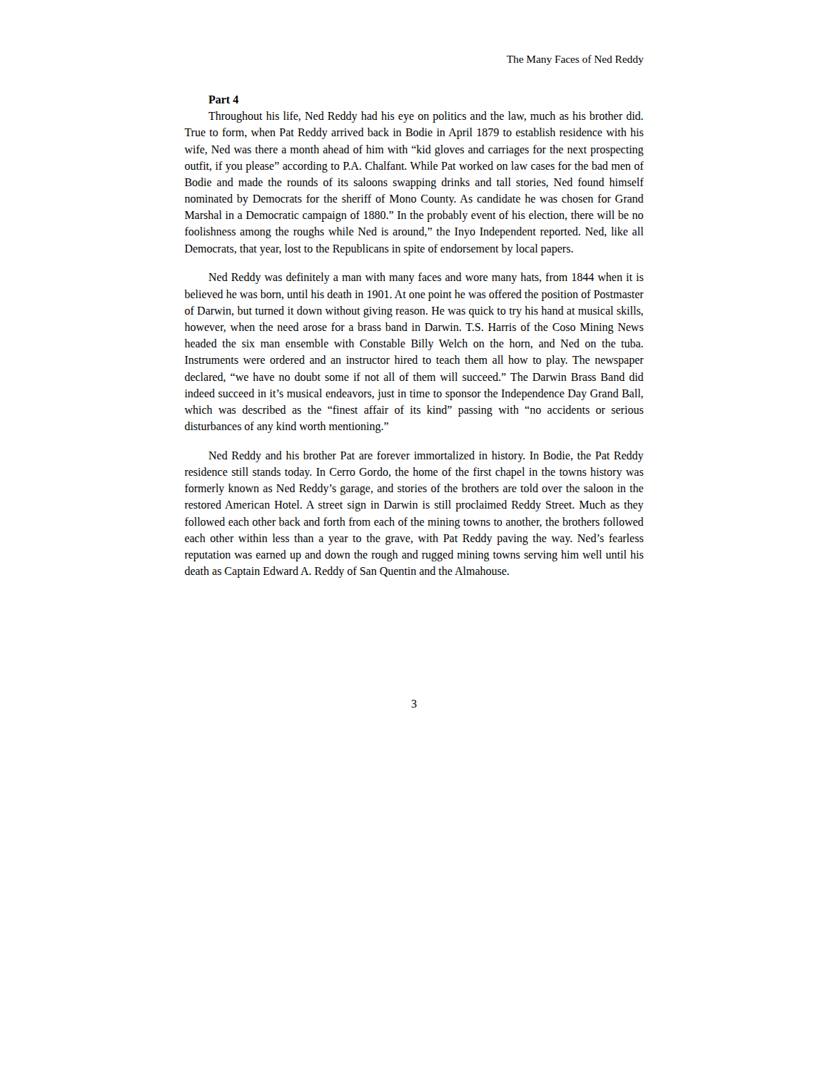The Many Faces of Ned Reddy
Part 4
Throughout his life, Ned Reddy had his eye on politics and the law, much as his brother did. True to form, when Pat Reddy arrived back in Bodie in April 1879 to establish residence with his wife, Ned was there a month ahead of him with “kid gloves and carriages for the next prospecting outfit, if you please” according to P.A. Chalfant. While Pat worked on law cases for the bad men of Bodie and made the rounds of its saloons swapping drinks and tall stories, Ned found himself nominated by Democrats for the sheriff of Mono County. As candidate he was chosen for Grand Marshal in a Democratic campaign of 1880.” In the probably event of his election, there will be no foolishness among the roughs while Ned is around,” the Inyo Independent reported. Ned, like all Democrats, that year, lost to the Republicans in spite of endorsement by local papers.
Ned Reddy was definitely a man with many faces and wore many hats, from 1844 when it is believed he was born, until his death in 1901. At one point he was offered the position of Postmaster of Darwin, but turned it down without giving reason. He was quick to try his hand at musical skills, however, when the need arose for a brass band in Darwin. T.S. Harris of the Coso Mining News headed the six man ensemble with Constable Billy Welch on the horn, and Ned on the tuba. Instruments were ordered and an instructor hired to teach them all how to play. The newspaper declared, “we have no doubt some if not all of them will succeed.” The Darwin Brass Band did indeed succeed in it’s musical endeavors, just in time to sponsor the Independence Day Grand Ball, which was described as the “finest affair of its kind” passing with “no accidents or serious disturbances of any kind worth mentioning.”
Ned Reddy and his brother Pat are forever immortalized in history. In Bodie, the Pat Reddy residence still stands today. In Cerro Gordo, the home of the first chapel in the towns history was formerly known as Ned Reddy’s garage, and stories of the brothers are told over the saloon in the restored American Hotel. A street sign in Darwin is still proclaimed Reddy Street. Much as they followed each other back and forth from each of the mining towns to another, the brothers followed each other within less than a year to the grave, with Pat Reddy paving the way. Ned’s fearless reputation was earned up and down the rough and rugged mining towns serving him well until his death as Captain Edward A. Reddy of San Quentin and the Almahouse.
3